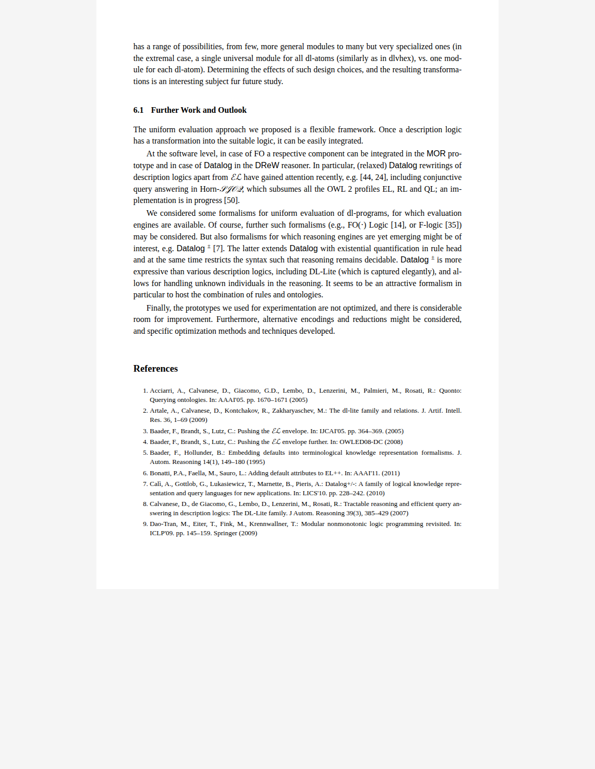has a range of possibilities, from few, more general modules to many but very specialized ones (in the extremal case, a single universal module for all dl-atoms (similarly as in dlvhex), vs. one module for each dl-atom). Determining the effects of such design choices, and the resulting transformations is an interesting subject fur future study.
6.1 Further Work and Outlook
The uniform evaluation approach we proposed is a flexible framework. Once a description logic has a transformation into the suitable logic, it can be easily integrated.
At the software level, in case of FO a respective component can be integrated in the MOR prototype and in case of Datalog in the DReW reasoner. In particular, (relaxed) Datalog rewritings of description logics apart from ℰℒ have gained attention recently, e.g. [44, 24], including conjunctive query answering in Horn-𝒮𝒥𝒪𝒬, which subsumes all the OWL 2 profiles EL, RL and QL; an implementation is in progress [50].
We considered some formalisms for uniform evaluation of dl-programs, for which evaluation engines are available. Of course, further such formalisms (e.g., FO(·) Logic [14], or F-logic [35]) may be considered. But also formalisms for which reasoning engines are yet emerging might be of interest, e.g. Datalog ± [7]. The latter extends Datalog with existential quantification in rule head and at the same time restricts the syntax such that reasoning remains decidable. Datalog ± is more expressive than various description logics, including DL-Lite (which is captured elegantly), and allows for handling unknown individuals in the reasoning. It seems to be an attractive formalism in particular to host the combination of rules and ontologies.
Finally, the prototypes we used for experimentation are not optimized, and there is considerable room for improvement. Furthermore, alternative encodings and reductions might be considered, and specific optimization methods and techniques developed.
References
Acciarri, A., Calvanese, D., Giacomo, G.D., Lembo, D., Lenzerini, M., Palmieri, M., Rosati, R.: Quonto: Querying ontologies. In: AAAI'05. pp. 1670–1671 (2005)
Artale, A., Calvanese, D., Kontchakov, R., Zakharyaschev, M.: The dl-lite family and relations. J. Artif. Intell. Res. 36, 1–69 (2009)
Baader, F., Brandt, S., Lutz, C.: Pushing the ℰℒ envelope. In: IJCAI'05. pp. 364–369. (2005)
Baader, F., Brandt, S., Lutz, C.: Pushing the ℰℒ envelope further. In: OWLED08-DC (2008)
Baader, F., Hollunder, B.: Embedding defaults into terminological knowledge representation formalisms. J. Autom. Reasoning 14(1), 149–180 (1995)
Bonatti, P.A., Faella, M., Sauro, L.: Adding default attributes to EL++. In: AAAI'11. (2011)
Calì, A., Gottlob, G., Lukasiewicz, T., Marnette, B., Pieris, A.: Datalog+/-: A family of logical knowledge representation and query languages for new applications. In: LICS'10. pp. 228–242. (2010)
Calvanese, D., de Giacomo, G., Lembo, D., Lenzerini, M., Rosati, R.: Tractable reasoning and efficient query answering in description logics: The DL-Lite family. J Autom. Reasoning 39(3), 385–429 (2007)
Dao-Tran, M., Eiter, T., Fink, M., Krennwallner, T.: Modular nonmonotonic logic programming revisited. In: ICLP'09. pp. 145–159. Springer (2009)